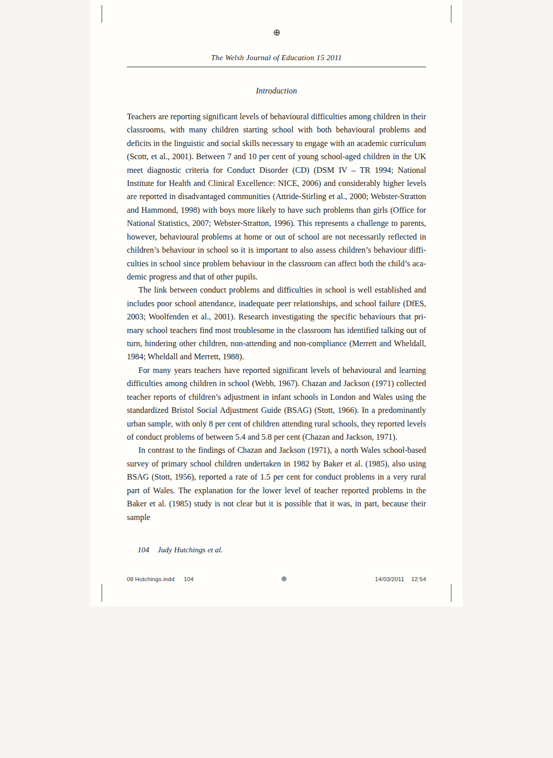⊕
The Welsh Journal of Education 15 2011
Introduction
Teachers are reporting significant levels of behavioural difficulties among children in their classrooms, with many children starting school with both behavioural problems and deficits in the linguistic and social skills necessary to engage with an academic curriculum (Scott, et al., 2001). Between 7 and 10 per cent of young school-aged children in the UK meet diagnostic criteria for Conduct Disorder (CD) (DSM IV – TR 1994; National Institute for Health and Clinical Excellence: NICE, 2006) and considerably higher levels are reported in disadvantaged communities (Attride-Stirling et al., 2000; Webster-Stratton and Hammond, 1998) with boys more likely to have such problems than girls (Office for National Statistics, 2007; Webster-Stratton, 1996). This represents a challenge to parents, however, behavioural problems at home or out of school are not necessarily reflected in children’s behaviour in school so it is important to also assess children’s behaviour difficulties in school since problem behaviour in the classroom can affect both the child’s academic progress and that of other pupils.
The link between conduct problems and difficulties in school is well established and includes poor school attendance, inadequate peer relationships, and school failure (DfES, 2003; Woolfenden et al., 2001). Research investigating the specific behaviours that primary school teachers find most troublesome in the classroom has identified talking out of turn, hindering other children, non-attending and non-compliance (Merrett and Wheldall, 1984; Wheldall and Merrett, 1988).
For many years teachers have reported significant levels of behavioural and learning difficulties among children in school (Webb, 1967). Chazan and Jackson (1971) collected teacher reports of children’s adjustment in infant schools in London and Wales using the standardized Bristol Social Adjustment Guide (BSAG) (Stott, 1966). In a predominantly urban sample, with only 8 per cent of children attending rural schools, they reported levels of conduct problems of between 5.4 and 5.8 per cent (Chazan and Jackson, 1971).
In contrast to the findings of Chazan and Jackson (1971), a north Wales school-based survey of primary school children undertaken in 1982 by Baker et al. (1985), also using BSAG (Stott, 1956), reported a rate of 1.5 per cent for conduct problems in a very rural part of Wales. The explanation for the lower level of teacher reported problems in the Baker et al. (1985) study is not clear but it is possible that it was, in part, because their sample
104 Judy Hutchings et al.
08 Hutchings.indd104
⊕
14/03/201112:54